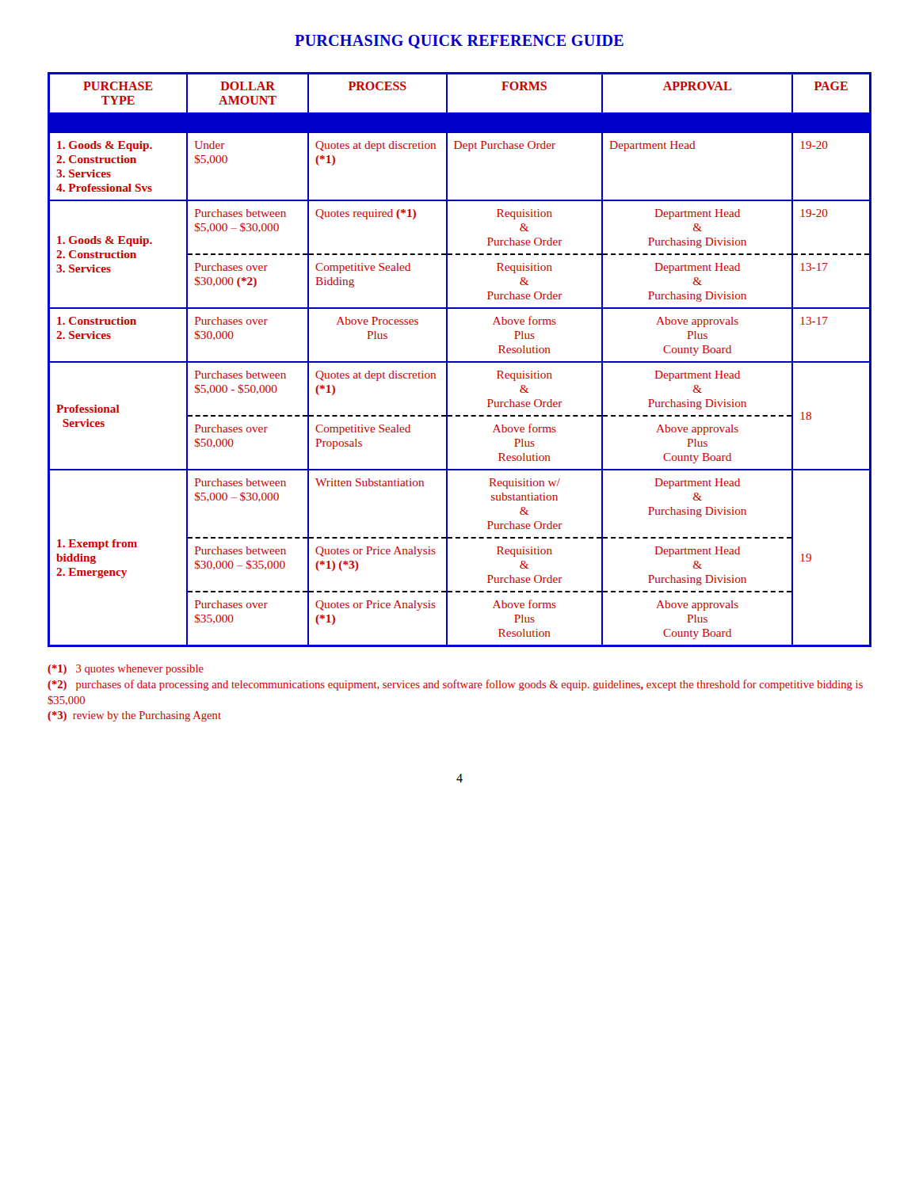PURCHASING QUICK REFERENCE GUIDE
| PURCHASE TYPE | DOLLAR AMOUNT | PROCESS | FORMS | APPROVAL | PAGE |
| --- | --- | --- | --- | --- | --- |
| 1. Goods & Equip. 2. Construction 3. Services 4. Professional Svs | Under $5,000 | Quotes at dept discretion (*1) | Dept Purchase Order | Department Head | 19-20 |
| 1. Goods & Equip. 2. Construction 3. Services | Purchases between $5,000 – $30,000 | Quotes required (*1) | Requisition & Purchase Order | Department Head & Purchasing Division | 19-20 |
| Purchases over $30,000 (*2) | Competitive Sealed Bidding | Requisition & Purchase Order | Department Head & Purchasing Division | 13-17 |
| 1. Construction 2. Services | Purchases over $30,000 | Above Processes Plus | Above forms Plus Resolution | Above approvals Plus County Board | 13-17 |
| Professional Services | Purchases between $5,000 - $50,000 | Quotes at dept discretion (*1) | Requisition & Purchase Order | Department Head & Purchasing Division | 18 |
| Purchases over $50,000 | Competitive Sealed Proposals | Above forms Plus Resolution | Above approvals Plus County Board |
| 1. Exempt from bidding 2. Emergency | Purchases between $5,000 – $30,000 | Written Substantiation | Requisition w/ substantiation & Purchase Order | Department Head & Purchasing Division | 19 |
| Purchases between $30,000 – $35,000 | Quotes or Price Analysis (*1) (*3) | Requisition & Purchase Order | Department Head & Purchasing Division |
| Purchases over $35,000 | Quotes or Price Analysis (*1) | Above forms Plus Resolution | Above approvals Plus County Board |
(*1) 3 quotes whenever possible
(*2) purchases of data processing and telecommunications equipment, services and software follow goods & equip. guidelines, except the threshold for competitive bidding is $35,000
(*3) review by the Purchasing Agent
4